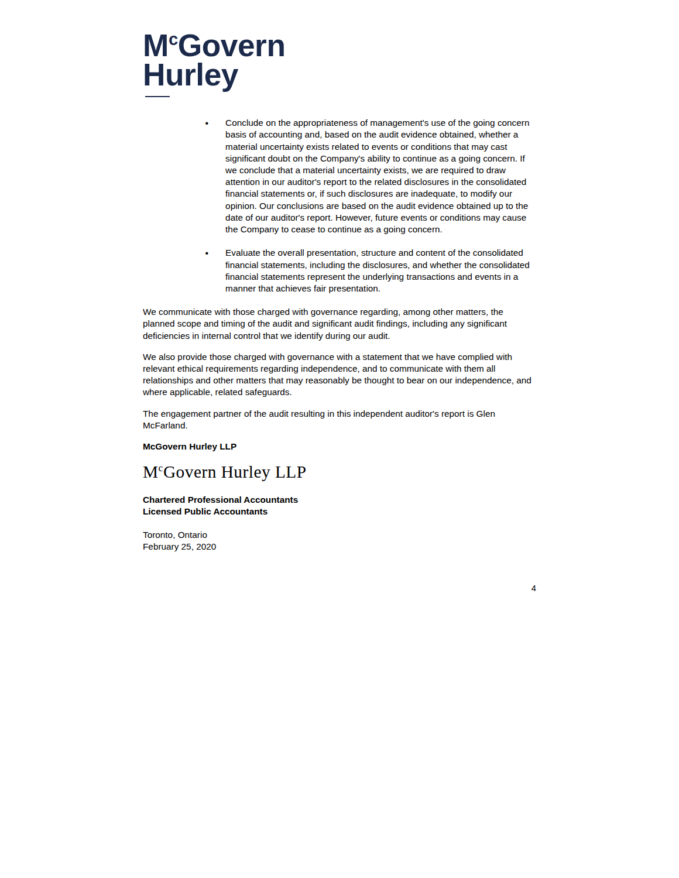McGovern
Hurley
Conclude on the appropriateness of management's use of the going concern basis of accounting and, based on the audit evidence obtained, whether a material uncertainty exists related to events or conditions that may cast significant doubt on the Company's ability to continue as a going concern. If we conclude that a material uncertainty exists, we are required to draw attention in our auditor's report to the related disclosures in the consolidated financial statements or, if such disclosures are inadequate, to modify our opinion. Our conclusions are based on the audit evidence obtained up to the date of our auditor's report. However, future events or conditions may cause the Company to cease to continue as a going concern.
Evaluate the overall presentation, structure and content of the consolidated financial statements, including the disclosures, and whether the consolidated financial statements represent the underlying transactions and events in a manner that achieves fair presentation.
We communicate with those charged with governance regarding, among other matters, the planned scope and timing of the audit and significant audit findings, including any significant deficiencies in internal control that we identify during our audit.
We also provide those charged with governance with a statement that we have complied with relevant ethical requirements regarding independence, and to communicate with them all relationships and other matters that may reasonably be thought to bear on our independence, and where applicable, related safeguards.
The engagement partner of the audit resulting in this independent auditor's report is Glen McFarland.
McGovern Hurley LLP
McGovern Hurley LLP
Chartered Professional Accountants
Licensed Public Accountants
Toronto, Ontario
February 25, 2020
4